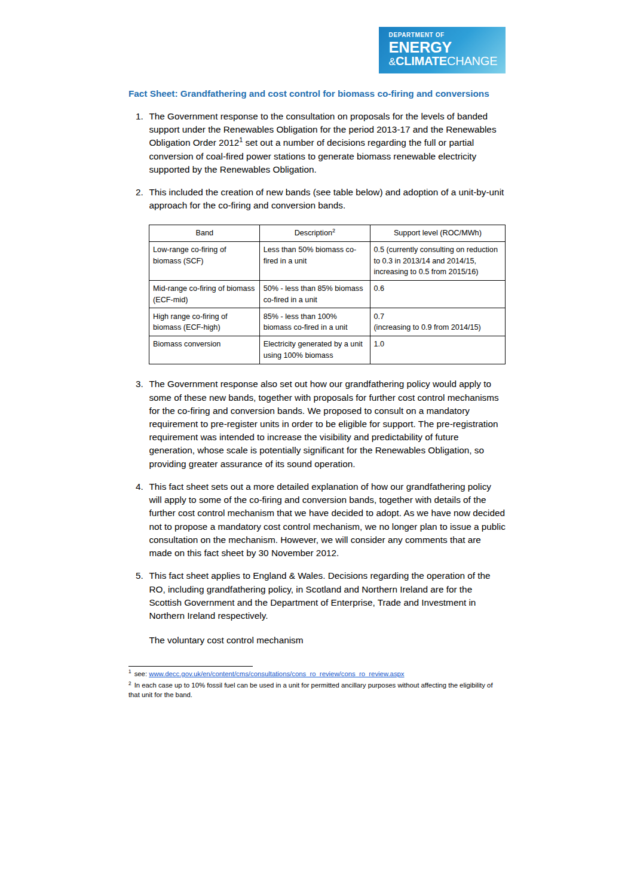DEPARTMENT OF ENERGY &CLIMATECHANGE
Fact Sheet: Grandfathering and cost control for biomass co-firing and conversions
The Government response to the consultation on proposals for the levels of banded support under the Renewables Obligation for the period 2013-17 and the Renewables Obligation Order 20121 set out a number of decisions regarding the full or partial conversion of coal-fired power stations to generate biomass renewable electricity supported by the Renewables Obligation.
This included the creation of new bands (see table below) and adoption of a unit-by-unit approach for the co-firing and conversion bands.
| Band | Description 2 | Support level (ROC/MWh) |
| --- | --- | --- |
| Low-range co-firing of biomass (SCF) | Less than 50% biomass co-fired in a unit | 0.5 (currently consulting on reduction to 0.3 in 2013/14 and 2014/15, increasing to 0.5 from 2015/16) |
| Mid-range co-firing of biomass (ECF-mid) | 50% - less than 85% biomass co-fired in a unit | 0.6 |
| High range co-firing of biomass (ECF-high) | 85% - less than 100% biomass co-fired in a unit | 0.7 (increasing to 0.9 from 2014/15) |
| Biomass conversion | Electricity generated by a unit using 100% biomass | 1.0 |
The Government response also set out how our grandfathering policy would apply to some of these new bands, together with proposals for further cost control mechanisms for the co-firing and conversion bands. We proposed to consult on a mandatory requirement to pre-register units in order to be eligible for support. The pre-registration requirement was intended to increase the visibility and predictability of future generation, whose scale is potentially significant for the Renewables Obligation, so providing greater assurance of its sound operation.
This fact sheet sets out a more detailed explanation of how our grandfathering policy will apply to some of the co-firing and conversion bands, together with details of the further cost control mechanism that we have decided to adopt. As we have now decided not to propose a mandatory cost control mechanism, we no longer plan to issue a public consultation on the mechanism. However, we will consider any comments that are made on this fact sheet by 30 November 2012.
This fact sheet applies to England & Wales. Decisions regarding the operation of the RO, including grandfathering policy, in Scotland and Northern Ireland are for the Scottish Government and the Department of Enterprise, Trade and Investment in Northern Ireland respectively.
The voluntary cost control mechanism
1 see: www.decc.gov.uk/en/content/cms/consultations/cons_ro_review/cons_ro_review.aspx
2 In each case up to 10% fossil fuel can be used in a unit for permitted ancillary purposes without affecting the eligibility of that unit for the band.